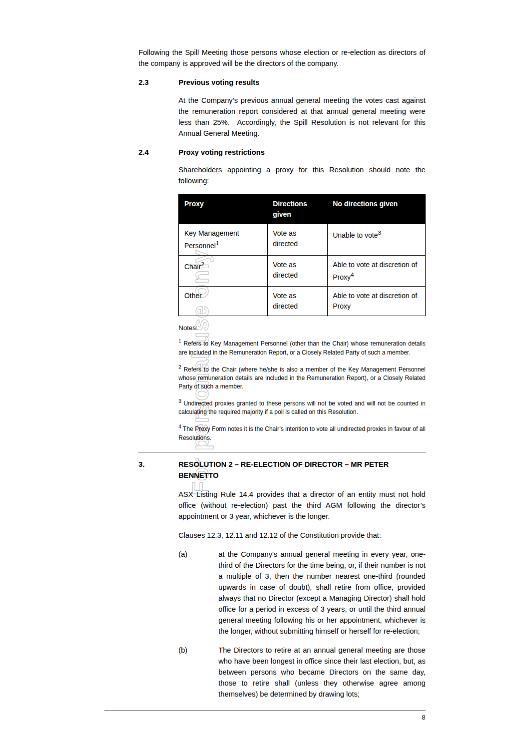For personal use only
Following the Spill Meeting those persons whose election or re-election as directors of the company is approved will be the directors of the company.
2.3
Previous voting results
At the Company’s previous annual general meeting the votes cast against the remuneration report considered at that annual general meeting were less than 25%. Accordingly, the Spill Resolution is not relevant for this Annual General Meeting.
2.4
Proxy voting restrictions
Shareholders appointing a proxy for this Resolution should note the following:
| Proxy | Directions given | No directions given |
| --- | --- | --- |
| Key Management Personnel 1 | Vote as directed | Unable to vote 3 |
| Chair 2 | Vote as directed | Able to vote at discretion of Proxy 4 |
| Other | Vote as directed | Able to vote at discretion of Proxy |
Notes:
1 Refers to Key Management Personnel (other than the Chair) whose remuneration details are included in the Remuneration Report, or a Closely Related Party of such a member.
2 Refers to the Chair (where he/she is also a member of the Key Management Personnel whose remuneration details are included in the Remuneration Report), or a Closely Related Party of such a member.
3 Undirected proxies granted to these persons will not be voted and will not be counted in calculating the required majority if a poll is called on this Resolution.
4 The Proxy Form notes it is the Chair’s intention to vote all undirected proxies in favour of all Resolutions.
3.
RESOLUTION 2 – RE-ELECTION OF DIRECTOR – MR PETER BENNETTO
ASX Listing Rule 14.4 provides that a director of an entity must not hold office (without re-election) past the third AGM following the director’s appointment or 3 year, whichever is the longer.
Clauses 12.3, 12.11 and 12.12 of the Constitution provide that:
(a)
at the Company's annual general meeting in every year, one-third of the Directors for the time being, or, if their number is not a multiple of 3, then the number nearest one-third (rounded upwards in case of doubt), shall retire from office, provided always that no Director (except a Managing Director) shall hold office for a period in excess of 3 years, or until the third annual general meeting following his or her appointment, whichever is the longer, without submitting himself or herself for re-election;
(b)
The Directors to retire at an annual general meeting are those who have been longest in office since their last election, but, as between persons who became Directors on the same day, those to retire shall (unless they otherwise agree among themselves) be determined by drawing lots;
8